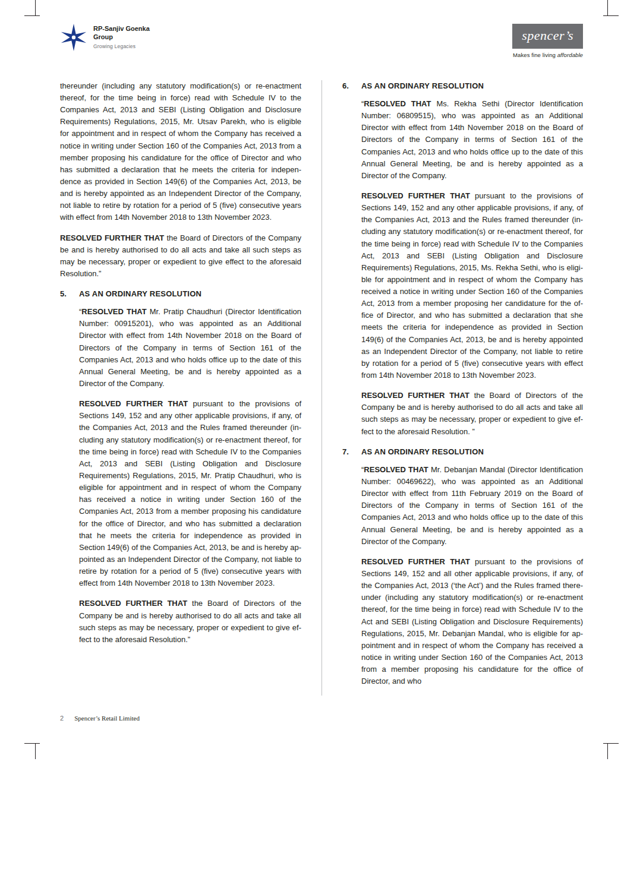RP-Sanjiv Goenka
Group
Growing Legacies
spencer’s
Makes fine living affordable
thereunder (including any statutory modification(s) or re-enactment thereof, for the time being in force) read with Schedule IV to the Companies Act, 2013 and SEBI (Listing Obligation and Disclosure Requirements) Regulations, 2015, Mr. Utsav Parekh, who is eligible for appointment and in respect of whom the Company has received a notice in writing under Section 160 of the Companies Act, 2013 from a member proposing his candidature for the office of Director and who has submitted a declaration that he meets the criteria for independence as provided in Section 149(6) of the Companies Act, 2013, be and is hereby appointed as an Independent Director of the Company, not liable to retire by rotation for a period of 5 (five) consecutive years with effect from 14th November 2018 to 13th November 2023.
RESOLVED FURTHER THAT the Board of Directors of the Company be and is hereby authorised to do all acts and take all such steps as may be necessary, proper or expedient to give effect to the aforesaid Resolution.”
5. AS AN ORDINARY RESOLUTION
“RESOLVED THAT Mr. Pratip Chaudhuri (Director Identification Number: 00915201), who was appointed as an Additional Director with effect from 14th November 2018 on the Board of Directors of the Company in terms of Section 161 of the Companies Act, 2013 and who holds office up to the date of this Annual General Meeting, be and is hereby appointed as a Director of the Company.
RESOLVED FURTHER THAT pursuant to the provisions of Sections 149, 152 and any other applicable provisions, if any, of the Companies Act, 2013 and the Rules framed thereunder (including any statutory modification(s) or re-enactment thereof, for the time being in force) read with Schedule IV to the Companies Act, 2013 and SEBI (Listing Obligation and Disclosure Requirements) Regulations, 2015, Mr. Pratip Chaudhuri, who is eligible for appointment and in respect of whom the Company has received a notice in writing under Section 160 of the Companies Act, 2013 from a member proposing his candidature for the office of Director, and who has submitted a declaration that he meets the criteria for independence as provided in Section 149(6) of the Companies Act, 2013, be and is hereby appointed as an Independent Director of the Company, not liable to retire by rotation for a period of 5 (five) consecutive years with effect from 14th November 2018 to 13th November 2023.
RESOLVED FURTHER THAT the Board of Directors of the Company be and is hereby authorised to do all acts and take all such steps as may be necessary, proper or expedient to give effect to the aforesaid Resolution.”
6. AS AN ORDINARY RESOLUTION
“RESOLVED THAT Ms. Rekha Sethi (Director Identification Number: 06809515), who was appointed as an Additional Director with effect from 14th November 2018 on the Board of Directors of the Company in terms of Section 161 of the Companies Act, 2013 and who holds office up to the date of this Annual General Meeting, be and is hereby appointed as a Director of the Company.
RESOLVED FURTHER THAT pursuant to the provisions of Sections 149, 152 and any other applicable provisions, if any, of the Companies Act, 2013 and the Rules framed thereunder (including any statutory modification(s) or re-enactment thereof, for the time being in force) read with Schedule IV to the Companies Act, 2013 and SEBI (Listing Obligation and Disclosure Requirements) Regulations, 2015, Ms. Rekha Sethi, who is eligible for appointment and in respect of whom the Company has received a notice in writing under Section 160 of the Companies Act, 2013 from a member proposing her candidature for the office of Director, and who has submitted a declaration that she meets the criteria for independence as provided in Section 149(6) of the Companies Act, 2013, be and is hereby appointed as an Independent Director of the Company, not liable to retire by rotation for a period of 5 (five) consecutive years with effect from 14th November 2018 to 13th November 2023.
RESOLVED FURTHER THAT the Board of Directors of the Company be and is hereby authorised to do all acts and take all such steps as may be necessary, proper or expedient to give effect to the aforesaid Resolution. ”
7. AS AN ORDINARY RESOLUTION
“RESOLVED THAT Mr. Debanjan Mandal (Director Identification Number: 00469622), who was appointed as an Additional Director with effect from 11th February 2019 on the Board of Directors of the Company in terms of Section 161 of the Companies Act, 2013 and who holds office up to the date of this Annual General Meeting, be and is hereby appointed as a Director of the Company.
RESOLVED FURTHER THAT pursuant to the provisions of Sections 149, 152 and all other applicable provisions, if any, of the Companies Act, 2013 (‘the Act’) and the Rules framed thereunder (including any statutory modification(s) or re-enactment thereof, for the time being in force) read with Schedule IV to the Act and SEBI (Listing Obligation and Disclosure Requirements) Regulations, 2015, Mr. Debanjan Mandal, who is eligible for appointment and in respect of whom the Company has received a notice in writing under Section 160 of the Companies Act, 2013 from a member proposing his candidature for the office of Director, and who
2 Spencer’s Retail Limited